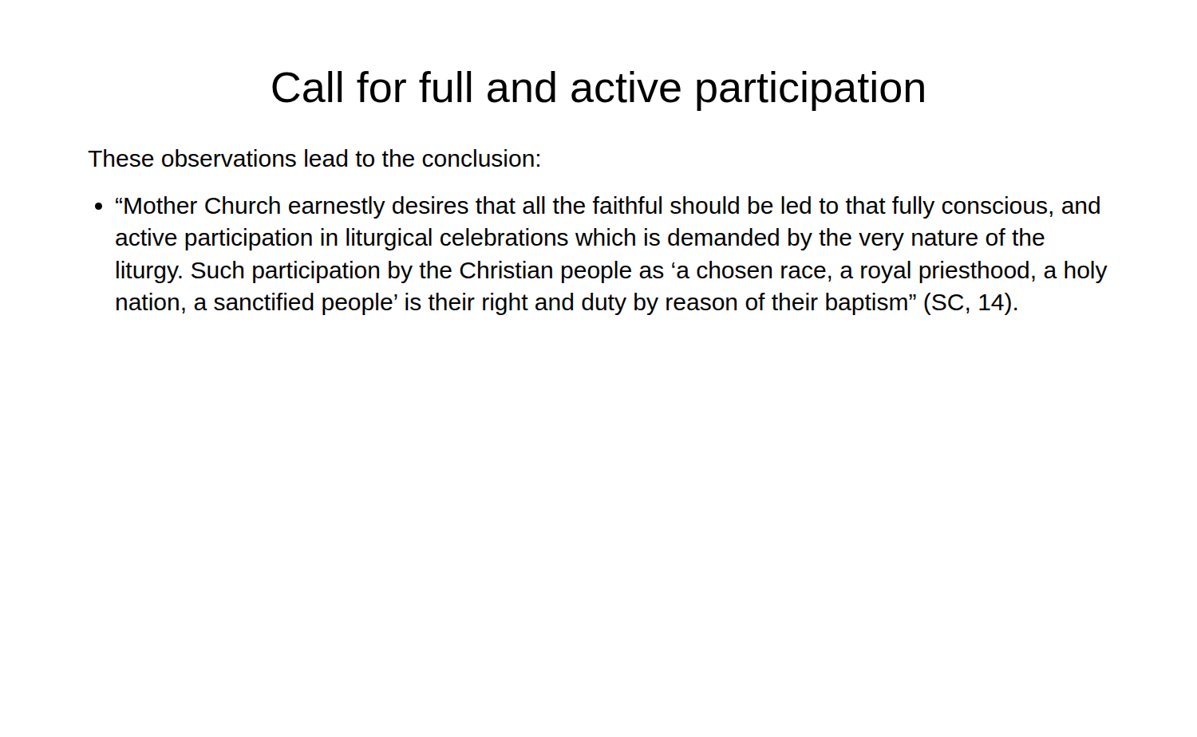Call for full and active participation
These observations lead to the conclusion:
“Mother Church earnestly desires that all the faithful should be led to that fully conscious, and active participation in liturgical celebrations which is demanded by the very nature of the liturgy. Such participation by the Christian people as ‘a chosen race, a royal priesthood, a holy nation, a sanctified people’ is their right and duty by reason of their baptism” (SC, 14).